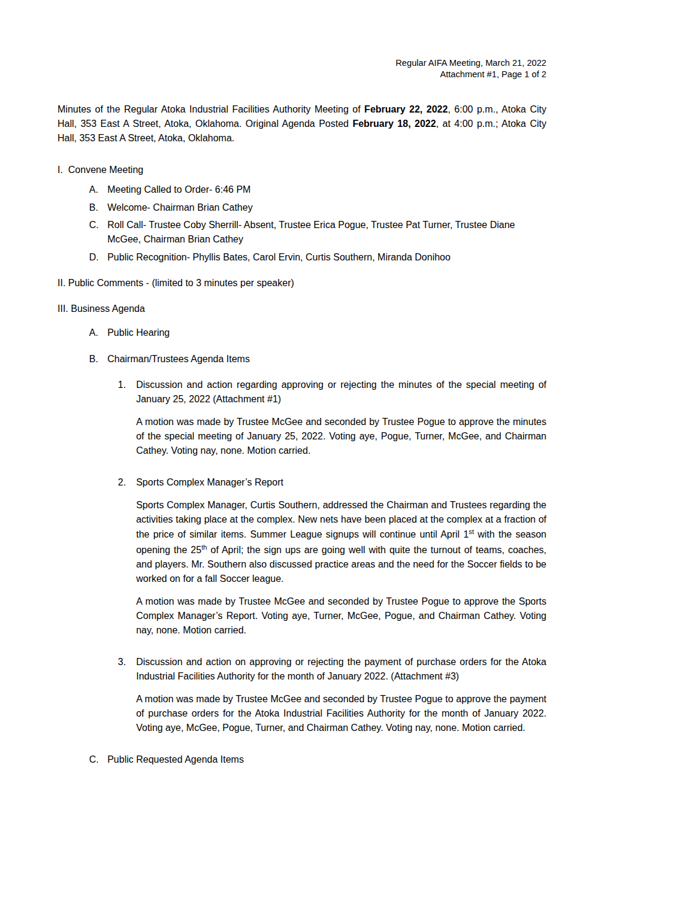Regular AIFA Meeting, March 21, 2022
Attachment #1, Page 1 of 2
Minutes of the Regular Atoka Industrial Facilities Authority Meeting of February 22, 2022, 6:00 p.m., Atoka City Hall, 353 East A Street, Atoka, Oklahoma. Original Agenda Posted February 18, 2022, at 4:00 p.m.; Atoka City Hall, 353 East A Street, Atoka, Oklahoma.
I. Convene Meeting
A.
Meeting Called to Order- 6:46 PM
B.
Welcome- Chairman Brian Cathey
C.
Roll Call- Trustee Coby Sherrill- Absent, Trustee Erica Pogue, Trustee Pat Turner, Trustee Diane McGee, Chairman Brian Cathey
D.
Public Recognition- Phyllis Bates, Carol Ervin, Curtis Southern, Miranda Donihoo
II. Public Comments - (limited to 3 minutes per speaker)
III. Business Agenda
A.
Public Hearing
B.
Chairman/Trustees Agenda Items
1.
Discussion and action regarding approving or rejecting the minutes of the special meeting of January 25, 2022 (Attachment #1)
A motion was made by Trustee McGee and seconded by Trustee Pogue to approve the minutes of the special meeting of January 25, 2022. Voting aye, Pogue, Turner, McGee, and Chairman Cathey. Voting nay, none. Motion carried.
2.
Sports Complex Manager’s Report
Sports Complex Manager, Curtis Southern, addressed the Chairman and Trustees regarding the activities taking place at the complex. New nets have been placed at the complex at a fraction of the price of similar items. Summer League signups will continue until April 1st with the season opening the 25th of April; the sign ups are going well with quite the turnout of teams, coaches, and players. Mr. Southern also discussed practice areas and the need for the Soccer fields to be worked on for a fall Soccer league.
A motion was made by Trustee McGee and seconded by Trustee Pogue to approve the Sports Complex Manager’s Report. Voting aye, Turner, McGee, Pogue, and Chairman Cathey. Voting nay, none. Motion carried.
3.
Discussion and action on approving or rejecting the payment of purchase orders for the Atoka Industrial Facilities Authority for the month of January 2022. (Attachment #3)
A motion was made by Trustee McGee and seconded by Trustee Pogue to approve the payment of purchase orders for the Atoka Industrial Facilities Authority for the month of January 2022. Voting aye, McGee, Pogue, Turner, and Chairman Cathey. Voting nay, none. Motion carried.
C.
Public Requested Agenda Items